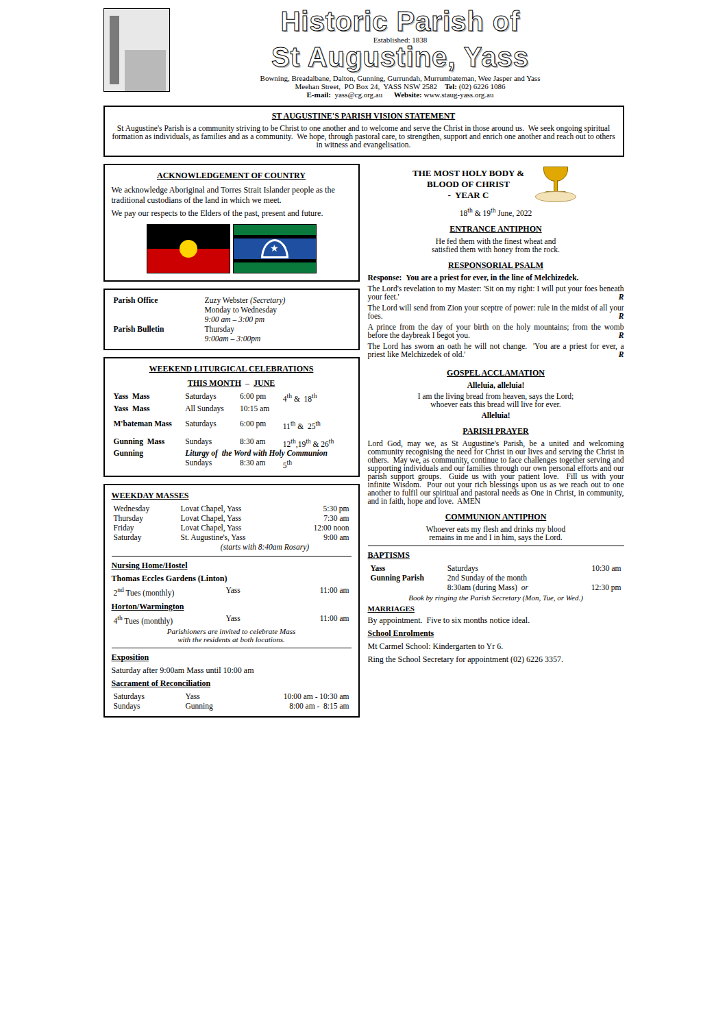Historic Parish of
Established: 1838
St Augustine, Yass
Bowning, Breadalbane, Dalton, Gunning, Gurrundah, Murrumbateman, Wee Jasper and Yass
Meehan Street, PO Box 24, YASS NSW 2582 Tel: (02) 6226 1086
E-mail: yass@cg.org.au Website: www.staug-yass.org.au
ST AUGUSTINE'S PARISH VISION STATEMENT
St Augustine's Parish is a community striving to be Christ to one another and to welcome and serve the Christ in those around us. We seek ongoing spiritual formation as individuals, as families and as a community. We hope, through pastoral care, to strengthen, support and enrich one another and reach out to others in witness and evangelisation.
ACKNOWLEDGEMENT OF COUNTRY
We acknowledge Aboriginal and Torres Strait Islander people as the traditional custodians of the land in which we meet.
We pay our respects to the Elders of the past, present and future.
| Parish Office | Zuzy Webster (Secretary) |
| | Monday to Wednesday |
| | 9:00 am – 3:00 pm |
| Parish Bulletin | Thursday |
| | 9:00am – 3:00pm |
WEEKEND LITURGICAL CELEBRATIONS
THIS MONTH – JUNE
| Yass Mass | Saturdays | 6:00 pm | 4 th & 18 th |
| Yass Mass | All Sundays | 10:15 am | |
| M'bateman Mass | Saturdays | 6:00 pm | 11 th & 25 th |
| Gunning Mass | Sundays | 8:30 am | 12 th ,19 th & 26 th |
| Gunning | Liturgy of the Word with Holy Communion |
| | Sundays | 8:30 am | 5 th |
WEEKDAY MASSES
| Wednesday | Lovat Chapel, Yass | 5:30 pm |
| Thursday | Lovat Chapel, Yass | 7:30 am |
| Friday | Lovat Chapel, Yass | 12:00 noon |
| Saturday | St. Augustine's, Yass | 9:00 am |
| | (starts with 8:40am Rosary) |
Nursing Home/Hostel
Thomas Eccles Gardens (Linton)
| 2 nd Tues (monthly) | Yass | 11:00 am |
Horton/Warmington
| 4 th Tues (monthly) | Yass | 11:00 am |
Parishioners are invited to celebrate Mass
with the residents at both locations.
Exposition
Saturday after 9:00am Mass until 10:00 am
Sacrament of Reconciliation
| Saturdays | Yass | 10:00 am - 10:30 am |
| Sundays | Gunning | 8:00 am - 8:15 am |
THE MOST HOLY BODY &
BLOOD OF CHRIST
- YEAR C
18th & 19th June, 2022
ENTRANCE ANTIPHON
He fed them with the finest wheat and
satisfied them with honey from the rock.
RESPONSORIAL PSALM
Response:
You are a priest for ever, in the line of Melchizedek.
The Lord's revelation to my Master: 'Sit on my right: I will put your foes beneath your feet.'R
The Lord will send from Zion your sceptre of power: rule in the midst of all your foes.R
A prince from the day of your birth on the holy mountains; from the womb before the daybreak I begot you.R
The Lord has sworn an oath he will not change. 'You are a priest for ever, a priest like Melchizedek of old.'R
GOSPEL ACCLAMATION
Alleluia, alleluia!
I am the living bread from heaven, says the Lord;
whoever eats this bread will live for ever.
Alleluia!
PARISH PRAYER
Lord God, may we, as St Augustine's Parish, be a united and welcoming community recognising the need for Christ in our lives and serving the Christ in others. May we, as community, continue to face challenges together serving and supporting individuals and our families through our own personal efforts and our parish support groups. Guide us with your patient love. Fill us with your infinite Wisdom. Pour out your rich blessings upon us as we reach out to one another to fulfil our spiritual and pastoral needs as One in Christ, in community, and in faith, hope and love. AMEN
COMMUNION ANTIPHON
Whoever eats my flesh and drinks my blood
remains in me and I in him, says the Lord.
BAPTISMS
| Yass | Saturdays | 10:30 am |
| Gunning Parish | 2nd Sunday of the month |
| | 8:30am (during Mass) or | 12:30 pm |
Book by ringing the Parish Secretary (Mon, Tue, or Wed.)
MARRIAGES
By appointment. Five to six months notice ideal.
School Enrolments
Mt Carmel School: Kindergarten to Yr 6.
Ring the School Secretary for appointment (02) 6226 3357.